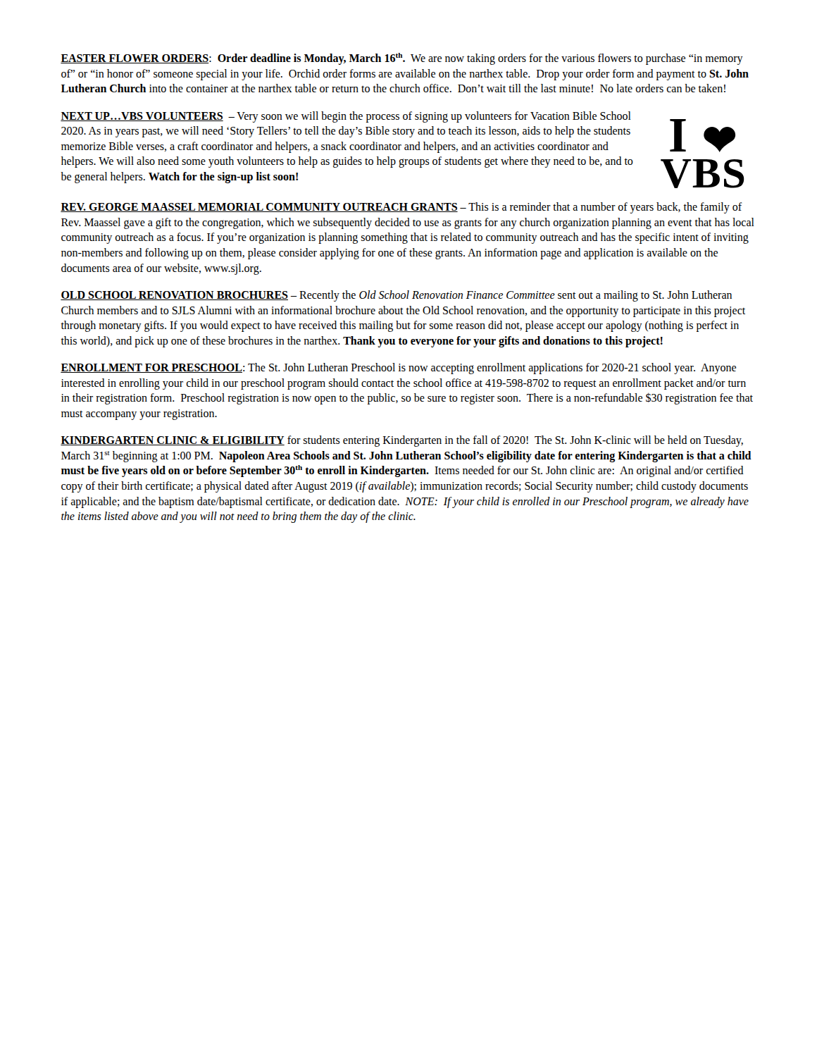EASTER FLOWER ORDERS: Order deadline is Monday, March 16th. We are now taking orders for the various flowers to purchase “in memory of” or “in honor of” someone special in your life. Orchid order forms are available on the narthex table. Drop your order form and payment to St. John Lutheran Church into the container at the narthex table or return to the church office. Don’t wait till the last minute! No late orders can be taken!
I ❤ VBS
NEXT UP…VBS VOLUNTEERS – Very soon we will begin the process of signing up volunteers for Vacation Bible School 2020. As in years past, we will need ‘Story Tellers’ to tell the day’s Bible story and to teach its lesson, aids to help the students memorize Bible verses, a craft coordinator and helpers, a snack coordinator and helpers, and an activities coordinator and helpers. We will also need some youth volunteers to help as guides to help groups of students get where they need to be, and to be general helpers. Watch for the sign-up list soon!
REV. GEORGE MAASSEL MEMORIAL COMMUNITY OUTREACH GRANTS – This is a reminder that a number of years back, the family of Rev. Maassel gave a gift to the congregation, which we subsequently decided to use as grants for any church organization planning an event that has local community outreach as a focus. If you’re organization is planning something that is related to community outreach and has the specific intent of inviting non-members and following up on them, please consider applying for one of these grants. An information page and application is available on the documents area of our website, www.sjl.org.
OLD SCHOOL RENOVATION BROCHURES – Recently the Old School Renovation Finance Committee sent out a mailing to St. John Lutheran Church members and to SJLS Alumni with an informational brochure about the Old School renovation, and the opportunity to participate in this project through monetary gifts. If you would expect to have received this mailing but for some reason did not, please accept our apology (nothing is perfect in this world), and pick up one of these brochures in the narthex. Thank you to everyone for your gifts and donations to this project!
ENROLLMENT FOR PRESCHOOL: The St. John Lutheran Preschool is now accepting enrollment applications for 2020-21 school year. Anyone interested in enrolling your child in our preschool program should contact the school office at 419-598-8702 to request an enrollment packet and/or turn in their registration form. Preschool registration is now open to the public, so be sure to register soon. There is a non-refundable $30 registration fee that must accompany your registration.
KINDERGARTEN CLINIC & ELIGIBILITY for students entering Kindergarten in the fall of 2020! The St. John K-clinic will be held on Tuesday, March 31st beginning at 1:00 PM. Napoleon Area Schools and St. John Lutheran School’s eligibility date for entering Kindergarten is that a child must be five years old on or before September 30th to enroll in Kindergarten. Items needed for our St. John clinic are: An original and/or certified copy of their birth certificate; a physical dated after August 2019 (if available); immunization records; Social Security number; child custody documents if applicable; and the baptism date/baptismal certificate, or dedication date. NOTE: If your child is enrolled in our Preschool program, we already have the items listed above and you will not need to bring them the day of the clinic.